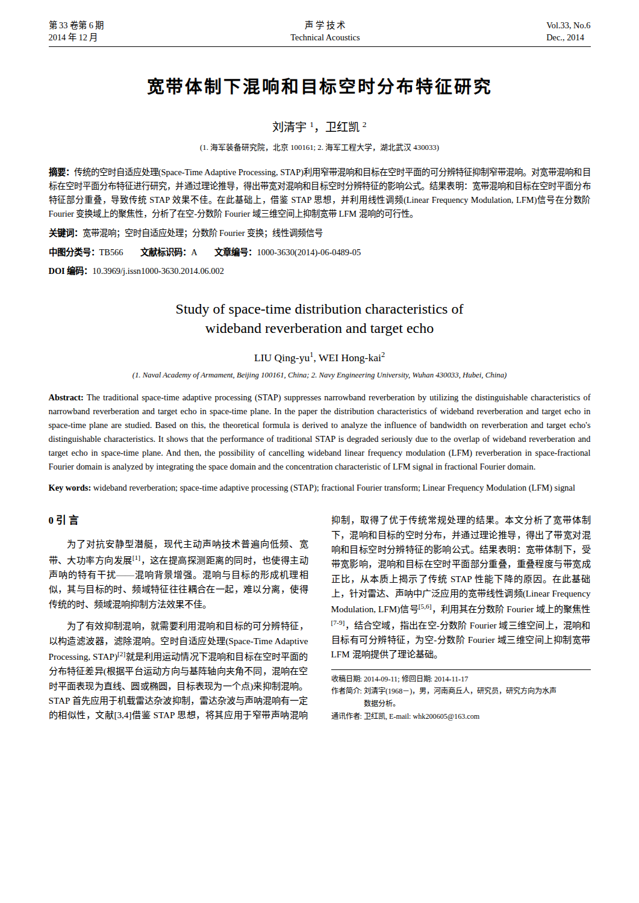第 33 卷第 6 期
2014 年 12 月
声 学 技 术
Technical Acoustics
Vol.33, No.6
Dec., 2014
宽带体制下混响和目标空时分布特征研究
刘清宇 1，卫红凯 2
(1. 海军装备研究院，北京 100161; 2. 海军工程大学，湖北武汉 430033)
摘要：传统的空时自适应处理(Space-Time Adaptive Processing, STAP)利用窄带混响和目标在空时平面的可分辨特征抑制窄带混响。对宽带混响和目标在空时平面分布特征进行研究，并通过理论推导，得出带宽对混响和目标空时分辨特征的影响公式。结果表明：宽带混响和目标在空时平面分布特征部分重叠，导致传统 STAP 效果不佳。在此基础上，借鉴 STAP 思想，并利用线性调频(Linear Frequency Modulation, LFM)信号在分数阶 Fourier 变换域上的聚焦性，分析了在空-分数阶 Fourier 域三维空间上抑制宽带 LFM 混响的可行性。
关键词：宽带混响；空时自适应处理；分数阶 Fourier 变换；线性调频信号
中图分类号：TB566 文献标识码：A 文章编号：1000-3630(2014)-06-0489-05
DOI 编码：10.3969/j.issn1000-3630.2014.06.002
Study of space-time distribution characteristics of
wideband reverberation and target echo
LIU Qing-yu1, WEI Hong-kai2
(1. Naval Academy of Armament, Beijing 100161, China; 2. Navy Engineering University, Wuhan 430033, Hubei, China)
Abstract: The traditional space-time adaptive processing (STAP) suppresses narrowband reverberation by utilizing the distinguishable characteristics of narrowband reverberation and target echo in space-time plane. In the paper the distribution characteristics of wideband reverberation and target echo in space-time plane are studied. Based on this, the theoretical formula is derived to analyze the influence of bandwidth on reverberation and target echo's distinguishable characteristics. It shows that the performance of traditional STAP is degraded seriously due to the overlap of wideband reverberation and target echo in space-time plane. And then, the possibility of cancelling wideband linear frequency modulation (LFM) reverberation in space-fractional Fourier domain is analyzed by integrating the space domain and the concentration characteristic of LFM signal in fractional Fourier domain.
Key words: wideband reverberation; space-time adaptive processing (STAP); fractional Fourier transform; Linear Frequency Modulation (LFM) signal
0 引 言
为了对抗安静型潜艇，现代主动声呐技术普遍向低频、宽带、大功率方向发展[1]，这在提高探测距离的同时，也使得主动声呐的特有干扰——混响背景增强。混响与目标的形成机理相似，其与目标的时、频域特征往往耦合在一起，难以分离，使得传统的时、频域混响抑制方法效果不佳。
为了有效抑制混响，就需要利用混响和目标的可分辨特征，以构造滤波器，滤除混响。空时自适应处理(Space-Time Adaptive Processing, STAP)[2]就是利用运动情况下混响和目标在空时平面的分布特征差异(根据平台运动方向与基阵轴向夹角不同，混响在空时平面表现为直线、圆或椭圆，目标表现为一个点)来抑制混响。STAP 首先应用于机载雷达杂波抑制，雷达杂波与声呐混响有一定的相似性，文献[3,4]借鉴 STAP 思想，将其应用于窄带声呐混响抑制，取得了优于传统常规处理的结果。本文分析了宽带体制下，混响和目标的空时分布，并通过理论推导，得出了带宽对混响和目标空时分辨特征的影响公式。结果表明：宽带体制下，受带宽影响，混响和目标在空时平面部分重叠，重叠程度与带宽成正比，从本质上揭示了传统 STAP 性能下降的原因。在此基础上，针对雷达、声呐中广泛应用的宽带线性调频(Linear Frequency Modulation, LFM)信号[5,6]，利用其在分数阶 Fourier 域上的聚焦性[7-9]，结合空域，指出在空-分数阶 Fourier 域三维空间上，混响和目标有可分辨特征，为空-分数阶 Fourier 域三维空间上抑制宽带 LFM 混响提供了理论基础。
收稿日期: 2014-09-11; 修回日期: 2014-11-17
作者简介: 刘清宇(1968－)，男，河南商丘人，研究员，研究方向为水声
数据分析。
通讯作者: 卫红凯, E-mail: whk200605@163.com